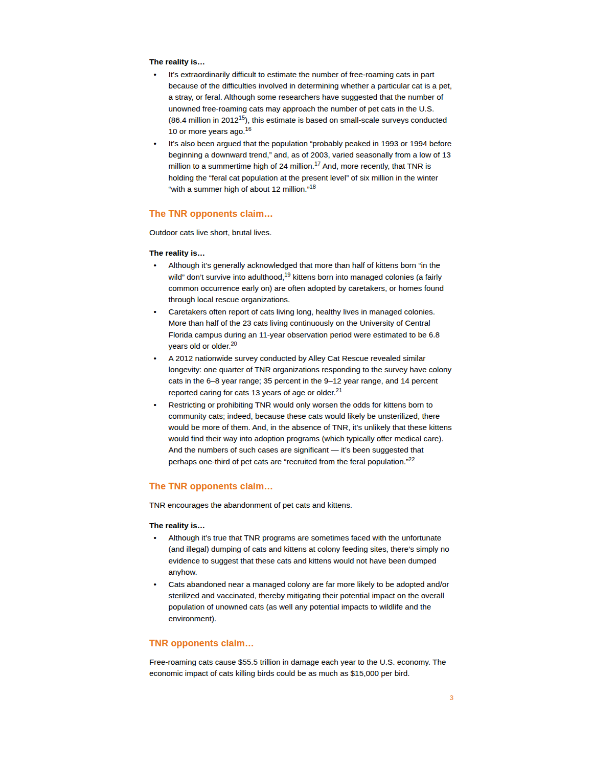The reality is…
It’s extraordinarily difficult to estimate the number of free-roaming cats in part because of the difficulties involved in determining whether a particular cat is a pet, a stray, or feral. Although some researchers have suggested that the number of unowned free-roaming cats may approach the number of pet cats in the U.S. (86.4 million in 201215), this estimate is based on small-scale surveys conducted 10 or more years ago.16
It’s also been argued that the population “probably peaked in 1993 or 1994 before beginning a downward trend,” and, as of 2003, varied seasonally from a low of 13 million to a summertime high of 24 million.17 And, more recently, that TNR is holding the “feral cat population at the present level” of six million in the winter “with a summer high of about 12 million.”18
The TNR opponents claim…
Outdoor cats live short, brutal lives.
The reality is…
Although it’s generally acknowledged that more than half of kittens born “in the wild” don’t survive into adulthood,19 kittens born into managed colonies (a fairly common occurrence early on) are often adopted by caretakers, or homes found through local rescue organizations.
Caretakers often report of cats living long, healthy lives in managed colonies. More than half of the 23 cats living continuously on the University of Central Florida campus during an 11-year observation period were estimated to be 6.8 years old or older.20
A 2012 nationwide survey conducted by Alley Cat Rescue revealed similar longevity: one quarter of TNR organizations responding to the survey have colony cats in the 6–8 year range; 35 percent in the 9–12 year range, and 14 percent reported caring for cats 13 years of age or older.21
Restricting or prohibiting TNR would only worsen the odds for kittens born to community cats; indeed, because these cats would likely be unsterilized, there would be more of them. And, in the absence of TNR, it’s unlikely that these kittens would find their way into adoption programs (which typically offer medical care). And the numbers of such cases are significant — it’s been suggested that perhaps one-third of pet cats are “recruited from the feral population.”22
The TNR opponents claim…
TNR encourages the abandonment of pet cats and kittens.
The reality is…
Although it’s true that TNR programs are sometimes faced with the unfortunate (and illegal) dumping of cats and kittens at colony feeding sites, there’s simply no evidence to suggest that these cats and kittens would not have been dumped anyhow.
Cats abandoned near a managed colony are far more likely to be adopted and/or sterilized and vaccinated, thereby mitigating their potential impact on the overall population of unowned cats (as well any potential impacts to wildlife and the environment).
TNR opponents claim…
Free-roaming cats cause $55.5 trillion in damage each year to the U.S. economy. The economic impact of cats killing birds could be as much as $15,000 per bird.
3